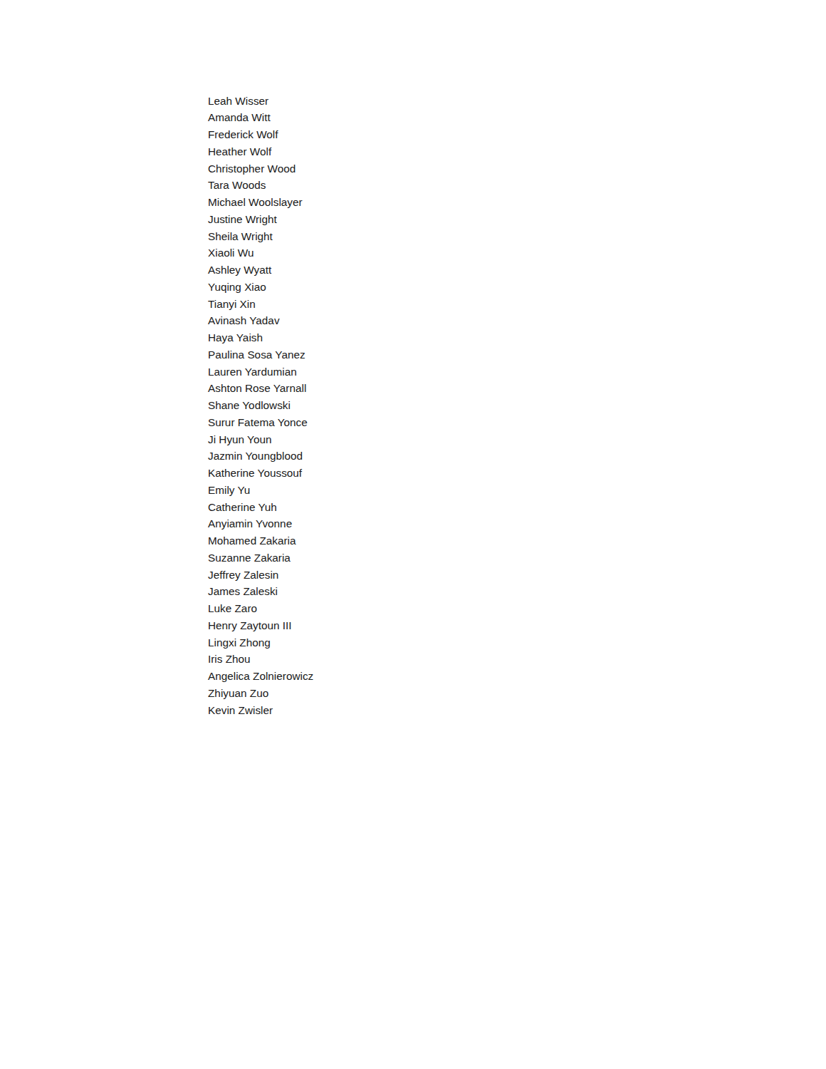Leah Wisser
Amanda Witt
Frederick Wolf
Heather Wolf
Christopher Wood
Tara Woods
Michael Woolslayer
Justine Wright
Sheila Wright
Xiaoli Wu
Ashley Wyatt
Yuqing Xiao
Tianyi Xin
Avinash Yadav
Haya Yaish
Paulina Sosa Yanez
Lauren Yardumian
Ashton Rose Yarnall
Shane Yodlowski
Surur Fatema Yonce
Ji Hyun Youn
Jazmin Youngblood
Katherine Youssouf
Emily Yu
Catherine Yuh
Anyiamin Yvonne
Mohamed Zakaria
Suzanne Zakaria
Jeffrey Zalesin
James Zaleski
Luke Zaro
Henry Zaytoun III
Lingxi Zhong
Iris Zhou
Angelica Zolnierowicz
Zhiyuan Zuo
Kevin Zwisler